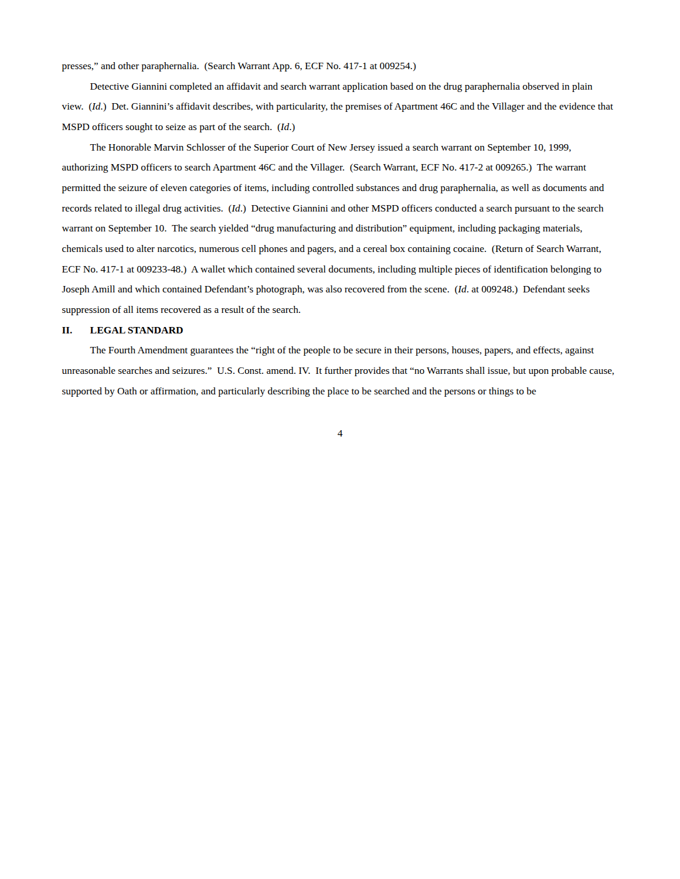presses,” and other paraphernalia. (Search Warrant App. 6, ECF No. 417-1 at 009254.)
Detective Giannini completed an affidavit and search warrant application based on the drug paraphernalia observed in plain view. (Id.) Det. Giannini’s affidavit describes, with particularity, the premises of Apartment 46C and the Villager and the evidence that MSPD officers sought to seize as part of the search. (Id.)
The Honorable Marvin Schlosser of the Superior Court of New Jersey issued a search warrant on September 10, 1999, authorizing MSPD officers to search Apartment 46C and the Villager. (Search Warrant, ECF No. 417-2 at 009265.) The warrant permitted the seizure of eleven categories of items, including controlled substances and drug paraphernalia, as well as documents and records related to illegal drug activities. (Id.) Detective Giannini and other MSPD officers conducted a search pursuant to the search warrant on September 10. The search yielded “drug manufacturing and distribution” equipment, including packaging materials, chemicals used to alter narcotics, numerous cell phones and pagers, and a cereal box containing cocaine. (Return of Search Warrant, ECF No. 417-1 at 009233-48.) A wallet which contained several documents, including multiple pieces of identification belonging to Joseph Amill and which contained Defendant’s photograph, was also recovered from the scene. (Id. at 009248.) Defendant seeks suppression of all items recovered as a result of the search.
II. LEGAL STANDARD
The Fourth Amendment guarantees the “right of the people to be secure in their persons, houses, papers, and effects, against unreasonable searches and seizures.” U.S. Const. amend. IV. It further provides that “no Warrants shall issue, but upon probable cause, supported by Oath or affirmation, and particularly describing the place to be searched and the persons or things to be
4